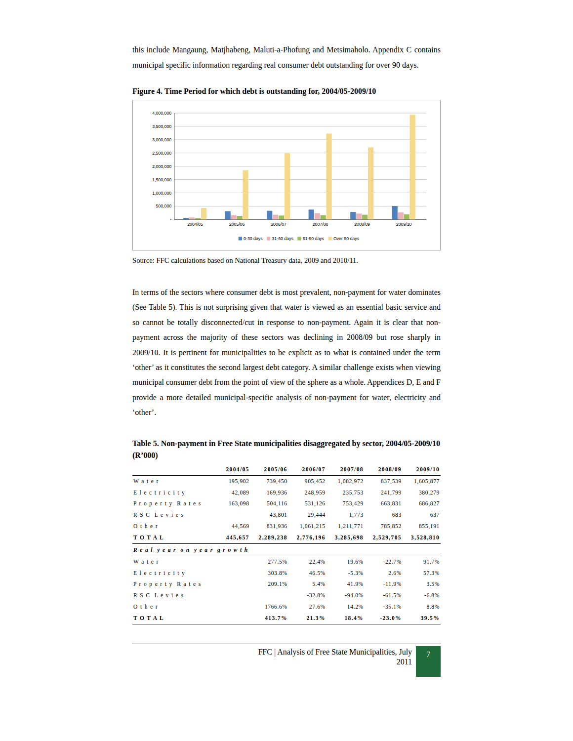this include Mangaung, Matjhabeng, Maluti-a-Phofung and Metsimaholo. Appendix C contains municipal specific information regarding real consumer debt outstanding for over 90 days.
Figure 4. Time Period for which debt is outstanding for, 2004/05-2009/10
4,000,000 3,500,000 3,000,000 2,500,000 2,000,000 1,500,000 1,000,000 500,000 - 2004/05 2005/06 2006/07 2007/08 2008/09 2009/10 0-30 days 31-60 days 61-90 days Over 90 days
Source: FFC calculations based on National Treasury data, 2009 and 2010/11.
In terms of the sectors where consumer debt is most prevalent, non-payment for water dominates (See Table 5). This is not surprising given that water is viewed as an essential basic service and so cannot be totally disconnected/cut in response to non-payment. Again it is clear that non-payment across the majority of these sectors was declining in 2008/09 but rose sharply in 2009/10. It is pertinent for municipalities to be explicit as to what is contained under the term ‘other’ as it constitutes the second largest debt category. A similar challenge exists when viewing municipal consumer debt from the point of view of the sphere as a whole. Appendices D, E and F provide a more detailed municipal-specific analysis of non-payment for water, electricity and ‘other’.
Table 5. Non-payment in Free State municipalities disaggregated by sector, 2004/05-2009/10 (R’000)
| | 2004/05 | 2005/06 | 2006/07 | 2007/08 | 2008/09 | 2009/10 |
| --- | --- | --- | --- | --- | --- | --- |
| W a t e r | 195,902 | 739,450 | 905,452 | 1,082,972 | 837,539 | 1,605,877 |
| E l e c t r i c i t y | 42,089 | 169,936 | 248,959 | 235,753 | 241,799 | 380,279 |
| P r o p e r t y R a t e s | 163,098 | 504,116 | 531,126 | 753,429 | 663,831 | 686,827 |
| R S C L e v i e s | | 43,801 | 29,444 | 1,773 | 683 | 637 |
| O t h e r | 44,569 | 831,936 | 1,061,215 | 1,211,771 | 785,852 | 855,191 |
| T O T A L | 445,657 | 2,289,238 | 2,776,196 | 3,285,698 | 2,529,705 | 3,528,810 |
| R e a l y e a r o n y e a r g r o w t h |
| W a t e r | | 277.5% | 22.4% | 19.6% | -22.7% | 91.7% |
| E l e c t r i c i t y | | 303.8% | 46.5% | -5.3% | 2.6% | 57.3% |
| P r o p e r t y R a t e s | | 209.1% | 5.4% | 41.9% | -11.9% | 3.5% |
| R S C L e v i e s | | | -32.8% | -94.0% | -61.5% | -6.8% |
| O t h e r | | 1766.6% | 27.6% | 14.2% | -35.1% | 8.8% |
| T O T A L | | 413.7% | 21.3% | 18.4% | -23.0% | 39.5% |
FFC | Analysis of Free State Municipalities, July
2011
7